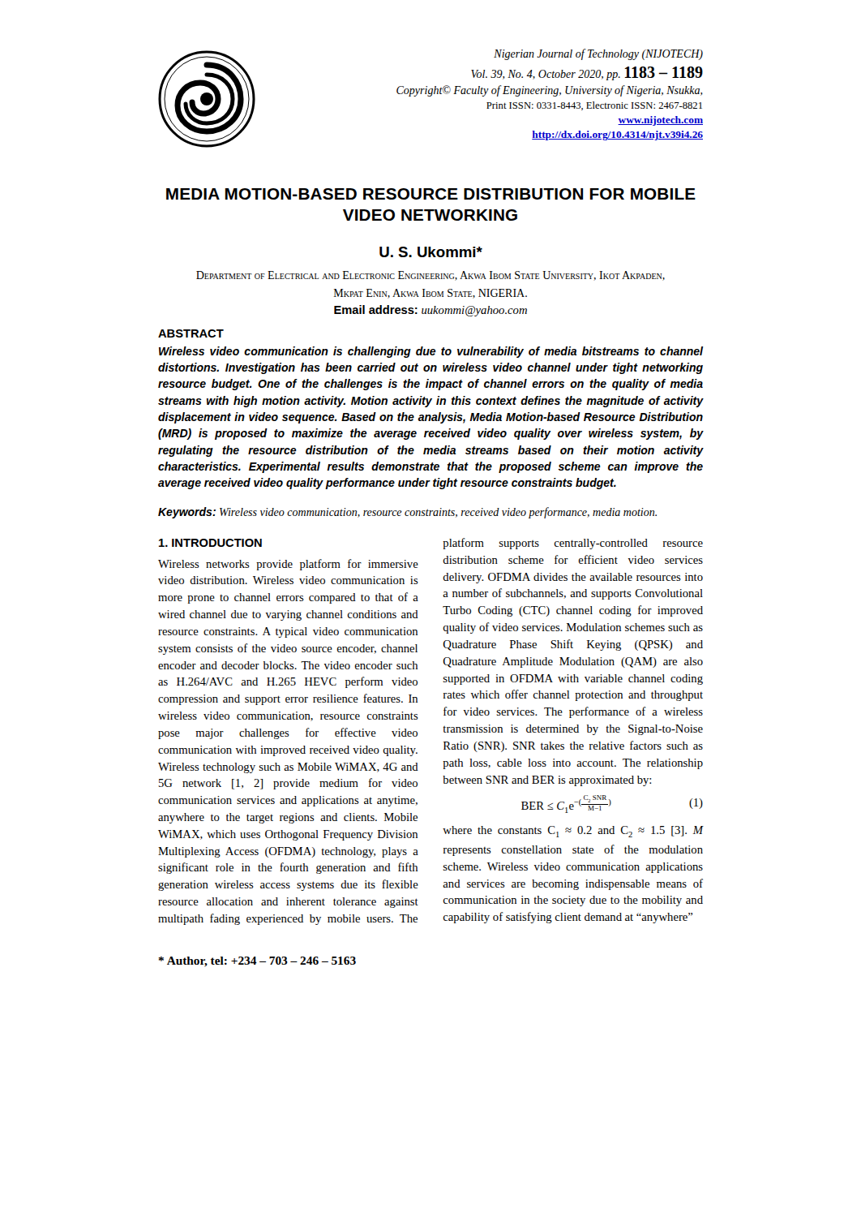Nigerian Journal of Technology (NIJOTECH)
Vol. 39, No. 4, October 2020, pp. 1183 – 1189
Copyright© Faculty of Engineering, University of Nigeria, Nsukka,
Print ISSN: 0331-8443, Electronic ISSN: 2467-8821
www.nijotech.com
http://dx.doi.org/10.4314/njt.v39i4.26
MEDIA MOTION-BASED RESOURCE DISTRIBUTION FOR MOBILE VIDEO NETWORKING
U. S. Ukommi*
Department of Electrical and Electronic Engineering, Akwa Ibom State University, Ikot Akpaden,
Mkpat Enin, Akwa Ibom State, NIGERIA.
Email address: uukommi@yahoo.com
ABSTRACT
Wireless video communication is challenging due to vulnerability of media bitstreams to channel distortions. Investigation has been carried out on wireless video channel under tight networking resource budget. One of the challenges is the impact of channel errors on the quality of media streams with high motion activity. Motion activity in this context defines the magnitude of activity displacement in video sequence. Based on the analysis, Media Motion-based Resource Distribution (MRD) is proposed to maximize the average received video quality over wireless system, by regulating the resource distribution of the media streams based on their motion activity characteristics. Experimental results demonstrate that the proposed scheme can improve the average received video quality performance under tight resource constraints budget.
Keywords: Wireless video communication, resource constraints, received video performance, media motion.
1. INTRODUCTION
Wireless networks provide platform for immersive video distribution. Wireless video communication is more prone to channel errors compared to that of a wired channel due to varying channel conditions and resource constraints. A typical video communication system consists of the video source encoder, channel encoder and decoder blocks. The video encoder such as H.264/AVC and H.265 HEVC perform video compression and support error resilience features. In wireless video communication, resource constraints pose major challenges for effective video communication with improved received video quality. Wireless technology such as Mobile WiMAX, 4G and 5G network [1, 2] provide medium for video communication services and applications at anytime, anywhere to the target regions and clients. Mobile WiMAX, which uses Orthogonal Frequency Division Multiplexing Access (OFDMA) technology, plays a significant role in the fourth generation and fifth generation wireless access systems due its flexible resource allocation and inherent tolerance against multipath fading experienced by mobile users. The platform supports centrally-controlled resource distribution scheme for efficient video services delivery. OFDMA divides the available resources into a number of subchannels, and supports Convolutional Turbo Coding (CTC) channel coding for improved quality of video services. Modulation schemes such as Quadrature Phase Shift Keying (QPSK) and Quadrature Amplitude Modulation (QAM) are also supported in OFDMA with variable channel coding rates which offer channel protection and throughput for video services. The performance of a wireless transmission is determined by the Signal-to-Noise Ratio (SNR). SNR takes the relative factors such as path loss, cable loss into account. The relationship between SNR and BER is approximated by:
BER ≤ C1e−(C2 SNR M−1) (1)
where the constants C1 ≈ 0.2 and C2 ≈ 1.5 [3]. M represents constellation state of the modulation scheme. Wireless video communication applications and services are becoming indispensable means of communication in the society due to the mobility and capability of satisfying client demand at “anywhere”
* Author, tel: +234 – 703 – 246 – 5163